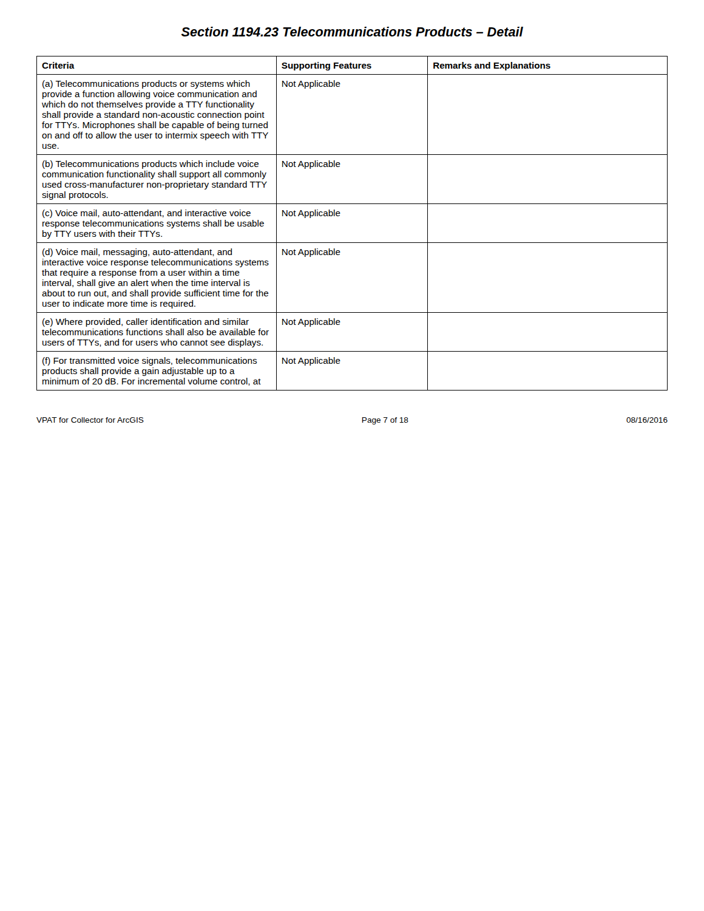Section 1194.23 Telecommunications Products – Detail
| Criteria | Supporting Features | Remarks and Explanations |
| --- | --- | --- |
| (a) Telecommunications products or systems which provide a function allowing voice communication and which do not themselves provide a TTY functionality shall provide a standard non-acoustic connection point for TTYs. Microphones shall be capable of being turned on and off to allow the user to intermix speech with TTY use. | Not Applicable | |
| (b) Telecommunications products which include voice communication functionality shall support all commonly used cross-manufacturer non-proprietary standard TTY signal protocols. | Not Applicable | |
| (c) Voice mail, auto-attendant, and interactive voice response telecommunications systems shall be usable by TTY users with their TTYs. | Not Applicable | |
| (d) Voice mail, messaging, auto-attendant, and interactive voice response telecommunications systems that require a response from a user within a time interval, shall give an alert when the time interval is about to run out, and shall provide sufficient time for the user to indicate more time is required. | Not Applicable | |
| (e) Where provided, caller identification and similar telecommunications functions shall also be available for users of TTYs, and for users who cannot see displays. | Not Applicable | |
| (f) For transmitted voice signals, telecommunications products shall provide a gain adjustable up to a minimum of 20 dB. For incremental volume control, at | Not Applicable | |
VPAT for Collector for ArcGIS Page 7 of 18 08/16/2016